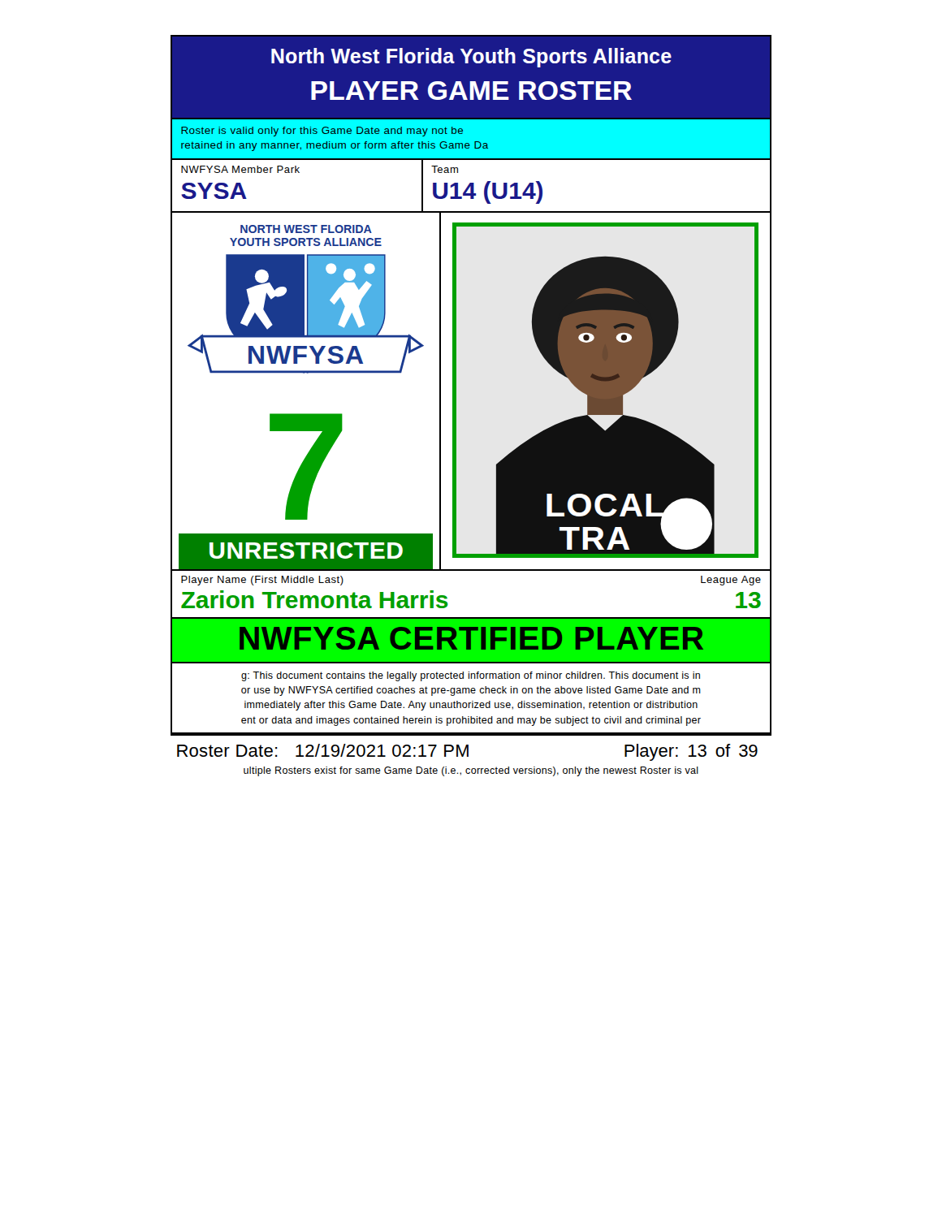North West Florida Youth Sports Alliance
PLAYER GAME ROSTER
Roster is valid only for this Game Date and may not be
retained in any manner, medium or form after this Game Da
NWFYSA Member Park
SYSA
Team
U14 (U14)
NWFYSA Logo NORTH WEST FLORIDA YOUTH SPORTS ALLIANCE NWFYSA
7
UNRESTRICTED
Player photo LOCAL TRA
Player Name (First Middle Last)
Zarion Tremonta Harris
League Age
13
NWFYSA CERTIFIED PLAYER
g: This document contains the legally protected information of minor children. This document is in
or use by NWFYSA certified coaches at pre-game check in on the above listed Game Date and m
immediately after this Game Date. Any unauthorized use, dissemination, retention or distribution
ent or data and images contained herein is prohibited and may be subject to civil and criminal per
Roster Date: 12/19/2021 02:17 PM
Player:13of39
ultiple Rosters exist for same Game Date (i.e., corrected versions), only the newest Roster is val